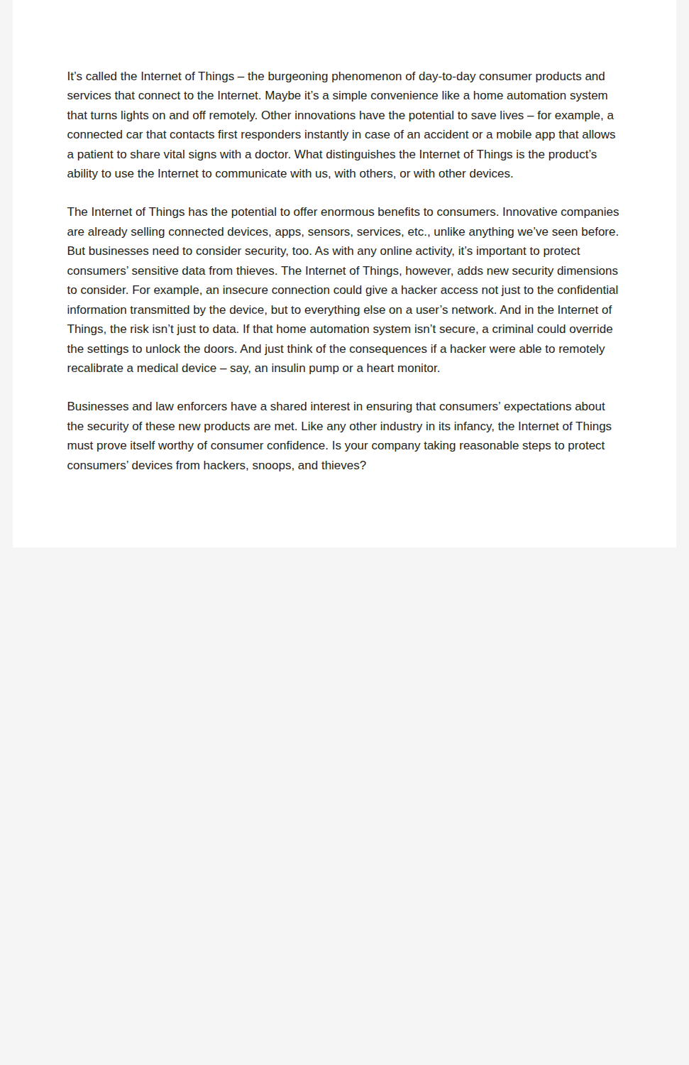It’s called the Internet of Things – the burgeoning phenomenon of day-to-day consumer products and services that connect to the Internet. Maybe it’s a simple convenience like a home automation system that turns lights on and off remotely. Other innovations have the potential to save lives – for example, a connected car that contacts first responders instantly in case of an accident or a mobile app that allows a patient to share vital signs with a doctor. What distinguishes the Internet of Things is the product’s ability to use the Internet to communicate with us, with others, or with other devices.
The Internet of Things has the potential to offer enormous benefits to consumers. Innovative companies are already selling connected devices, apps, sensors, services, etc., unlike anything we’ve seen before. But businesses need to consider security, too. As with any online activity, it’s important to protect consumers’ sensitive data from thieves. The Internet of Things, however, adds new security dimensions to consider. For example, an insecure connection could give a hacker access not just to the confidential information transmitted by the device, but to everything else on a user’s network. And in the Internet of Things, the risk isn’t just to data. If that home automation system isn’t secure, a criminal could override the settings to unlock the doors. And just think of the consequences if a hacker were able to remotely recalibrate a medical device – say, an insulin pump or a heart monitor.
Businesses and law enforcers have a shared interest in ensuring that consumers’ expectations about the security of these new products are met. Like any other industry in its infancy, the Internet of Things must prove itself worthy of consumer confidence. Is your company taking reasonable steps to protect consumers’ devices from hackers, snoops, and thieves?